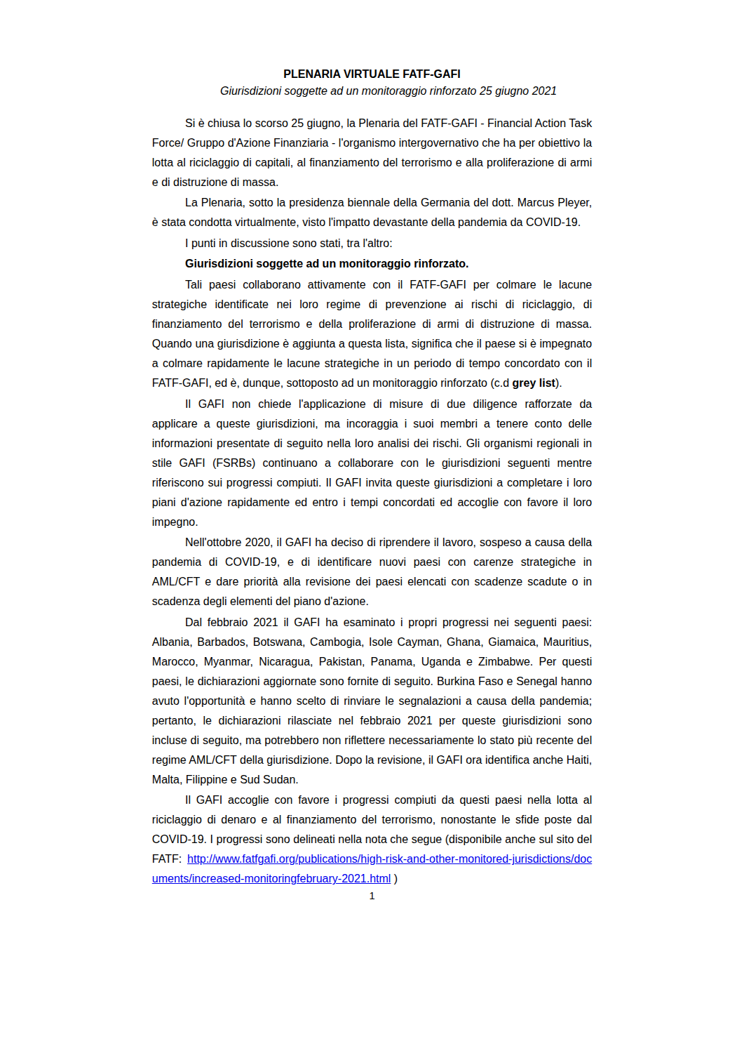PLENARIA VIRTUALE FATF-GAFI
Giurisdizioni soggette ad un monitoraggio rinforzato 25 giugno 2021
Si è chiusa lo scorso 25 giugno, la Plenaria del FATF-GAFI - Financial Action Task Force/ Gruppo d'Azione Finanziaria - l'organismo intergovernativo che ha per obiettivo la lotta al riciclaggio di capitali, al finanziamento del terrorismo e alla proliferazione di armi e di distruzione di massa.
La Plenaria, sotto la presidenza biennale della Germania del dott. Marcus Pleyer, è stata condotta virtualmente, visto l'impatto devastante della pandemia da COVID-19.
I punti in discussione sono stati, tra l'altro:
Giurisdizioni soggette ad un monitoraggio rinforzato.
Tali paesi collaborano attivamente con il FATF-GAFI per colmare le lacune strategiche identificate nei loro regime di prevenzione ai rischi di riciclaggio, di finanziamento del terrorismo e della proliferazione di armi di distruzione di massa. Quando una giurisdizione è aggiunta a questa lista, significa che il paese si è impegnato a colmare rapidamente le lacune strategiche in un periodo di tempo concordato con il FATF-GAFI, ed è, dunque, sottoposto ad un monitoraggio rinforzato (c.d grey list).
Il GAFI non chiede l'applicazione di misure di due diligence rafforzate da applicare a queste giurisdizioni, ma incoraggia i suoi membri a tenere conto delle informazioni presentate di seguito nella loro analisi dei rischi. Gli organismi regionali in stile GAFI (FSRBs) continuano a collaborare con le giurisdizioni seguenti mentre riferiscono sui progressi compiuti. Il GAFI invita queste giurisdizioni a completare i loro piani d'azione rapidamente ed entro i tempi concordati ed accoglie con favore il loro impegno.
Nell'ottobre 2020, il GAFI ha deciso di riprendere il lavoro, sospeso a causa della pandemia di COVID-19, e di identificare nuovi paesi con carenze strategiche in AML/CFT e dare priorità alla revisione dei paesi elencati con scadenze scadute o in scadenza degli elementi del piano d'azione.
Dal febbraio 2021 il GAFI ha esaminato i propri progressi nei seguenti paesi: Albania, Barbados, Botswana, Cambogia, Isole Cayman, Ghana, Giamaica, Mauritius, Marocco, Myanmar, Nicaragua, Pakistan, Panama, Uganda e Zimbabwe. Per questi paesi, le dichiarazioni aggiornate sono fornite di seguito. Burkina Faso e Senegal hanno avuto l'opportunità e hanno scelto di rinviare le segnalazioni a causa della pandemia; pertanto, le dichiarazioni rilasciate nel febbraio 2021 per queste giurisdizioni sono incluse di seguito, ma potrebbero non riflettere necessariamente lo stato più recente del regime AML/CFT della giurisdizione. Dopo la revisione, il GAFI ora identifica anche Haiti, Malta, Filippine e Sud Sudan.
Il GAFI accoglie con favore i progressi compiuti da questi paesi nella lotta al riciclaggio di denaro e al finanziamento del terrorismo, nonostante le sfide poste dal COVID-19. I progressi sono delineati nella nota che segue (disponibile anche sul sito del FATF: http://www.fatfgafi.org/publications/high-risk-and-other-monitored-jurisdictions/documents/increased-monitoringfebruary-2021.html )
1